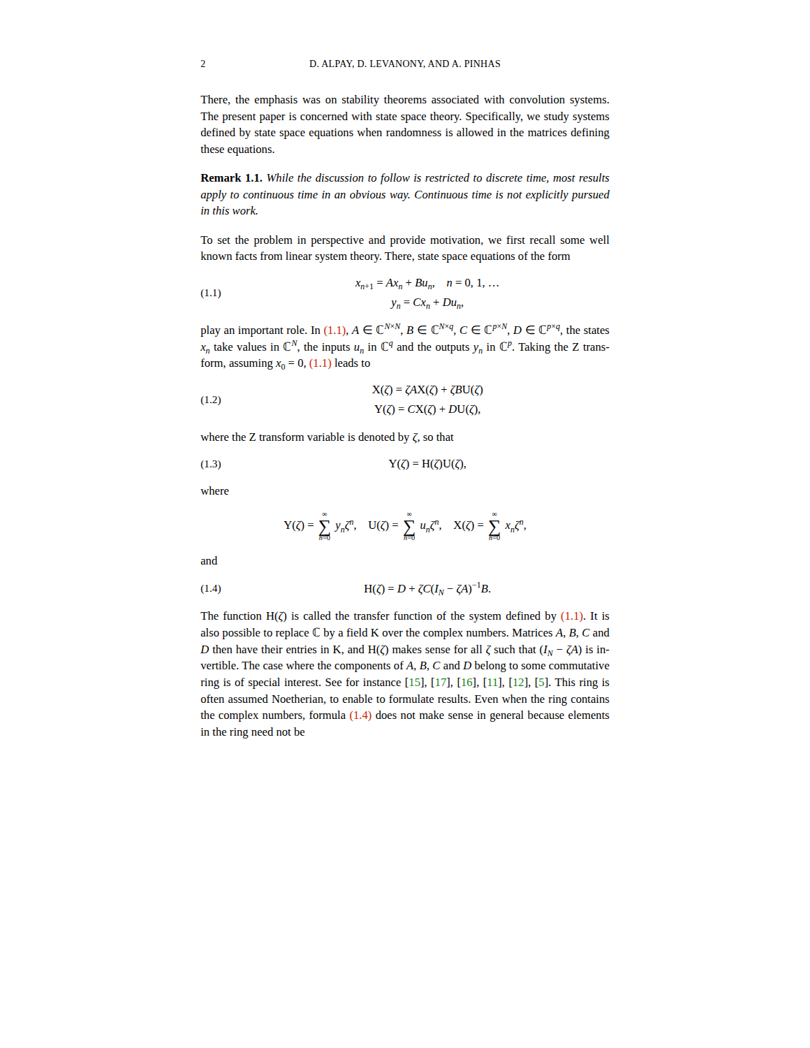2 D. ALPAY, D. LEVANONY, AND A. PINHAS
There, the emphasis was on stability theorems associated with convolution systems. The present paper is concerned with state space theory. Specifically, we study systems defined by state space equations when randomness is allowed in the matrices defining these equations.
Remark 1.1. While the discussion to follow is restricted to discrete time, most results apply to continuous time in an obvious way. Continuous time is not explicitly pursued in this work.
To set the problem in perspective and provide motivation, we first recall some well known facts from linear system theory. There, state space equations of the form
(1.1)
xn+1 = Axn + Bun, n = 0, 1, …
yn = Cxn + Dun,
play an important role. In (1.1), A ∈ ℂN×N, B ∈ ℂN×q, C ∈ ℂp×N, D ∈ ℂp×q, the states xn take values in ℂN, the inputs un in ℂq and the outputs yn in ℂp. Taking the Z transform, assuming x0 = 0, (1.1) leads to
(1.2)
X(ζ) = ζAX(ζ) + ζBU(ζ)
Y(ζ) = CX(ζ) + DU(ζ),
where the Z transform variable is denoted by ζ, so that
(1.3)
Y(ζ) = H(ζ)U(ζ),
where
Y(ζ) = ∞∑n=0 ynζn, U(ζ) = ∞∑n=0 unζn, X(ζ) = ∞∑n=0 xnζn,
and
(1.4)
H(ζ) = D + ζC(IN − ζA)−1 B.
The function H(ζ) is called the transfer function of the system defined by (1.1). It is also possible to replace ℂ by a field K over the complex numbers. Matrices A, B, C and D then have their entries in K, and H(ζ) makes sense for all ζ such that (IN − ζA) is invertible. The case where the components of A, B, C and D belong to some commutative ring is of special interest. See for instance [15], [17], [16], [11], [12], [5]. This ring is often assumed Noetherian, to enable to formulate results. Even when the ring contains the complex numbers, formula (1.4) does not make sense in general because elements in the ring need not be